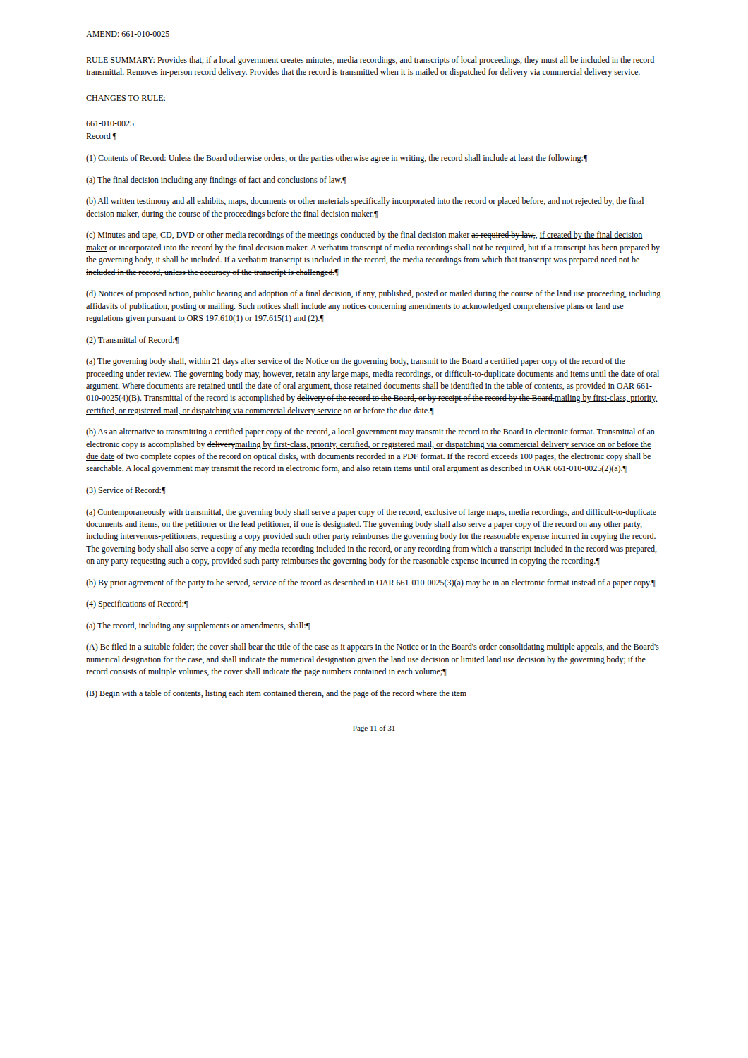AMEND: 661-010-0025
RULE SUMMARY: Provides that, if a local government creates minutes, media recordings, and transcripts of local proceedings, they must all be included in the record transmittal. Removes in-person record delivery. Provides that the record is transmitted when it is mailed or dispatched for delivery via commercial delivery service.
CHANGES TO RULE:
661-010-0025
Record ¶
(1) Contents of Record: Unless the Board otherwise orders, or the parties otherwise agree in writing, the record shall include at least the following:¶
(a) The final decision including any findings of fact and conclusions of law.¶
(b) All written testimony and all exhibits, maps, documents or other materials specifically incorporated into the record or placed before, and not rejected by, the final decision maker, during the course of the proceedings before the final decision maker.¶
(c) Minutes and tape, CD, DVD or other media recordings of the meetings conducted by the final decision maker as required by law,, if created by the final decision maker or incorporated into the record by the final decision maker. A verbatim transcript of media recordings shall not be required, but if a transcript has been prepared by the governing body, it shall be included. If a verbatim transcript is included in the record, the media recordings from which that transcript was prepared need not be included in the record, unless the accuracy of the transcript is challenged.¶
(d) Notices of proposed action, public hearing and adoption of a final decision, if any, published, posted or mailed during the course of the land use proceeding, including affidavits of publication, posting or mailing. Such notices shall include any notices concerning amendments to acknowledged comprehensive plans or land use regulations given pursuant to ORS 197.610(1) or 197.615(1) and (2).¶
(2) Transmittal of Record:¶
(a) The governing body shall, within 21 days after service of the Notice on the governing body, transmit to the Board a certified paper copy of the record of the proceeding under review. The governing body may, however, retain any large maps, media recordings, or difficult-to-duplicate documents and items until the date of oral argument. Where documents are retained until the date of oral argument, those retained documents shall be identified in the table of contents, as provided in OAR 661-010-0025(4)(B). Transmittal of the record is accomplished by delivery of the record to the Board, or by receipt of the record by the Board,mailing by first-class, priority, certified, or registered mail, or dispatching via commercial delivery service on or before the due date.¶
(b) As an alternative to transmitting a certified paper copy of the record, a local government may transmit the record to the Board in electronic format. Transmittal of an electronic copy is accomplished by deliverymailing by first-class, priority, certified, or registered mail, or dispatching via commercial delivery service on or before the due date of two complete copies of the record on optical disks, with documents recorded in a PDF format. If the record exceeds 100 pages, the electronic copy shall be searchable. A local government may transmit the record in electronic form, and also retain items until oral argument as described in OAR 661-010-0025(2)(a).¶
(3) Service of Record:¶
(a) Contemporaneously with transmittal, the governing body shall serve a paper copy of the record, exclusive of large maps, media recordings, and difficult-to-duplicate documents and items, on the petitioner or the lead petitioner, if one is designated. The governing body shall also serve a paper copy of the record on any other party, including intervenors-petitioners, requesting a copy provided such other party reimburses the governing body for the reasonable expense incurred in copying the record. The governing body shall also serve a copy of any media recording included in the record, or any recording from which a transcript included in the record was prepared, on any party requesting such a copy, provided such party reimburses the governing body for the reasonable expense incurred in copying the recording.¶
(b) By prior agreement of the party to be served, service of the record as described in OAR 661-010-0025(3)(a) may be in an electronic format instead of a paper copy.¶
(4) Specifications of Record:¶
(a) The record, including any supplements or amendments, shall:¶
(A) Be filed in a suitable folder; the cover shall bear the title of the case as it appears in the Notice or in the Board's order consolidating multiple appeals, and the Board's numerical designation for the case, and shall indicate the numerical designation given the land use decision or limited land use decision by the governing body; if the record consists of multiple volumes, the cover shall indicate the page numbers contained in each volume;¶
(B) Begin with a table of contents, listing each item contained therein, and the page of the record where the item
Page 11 of 31